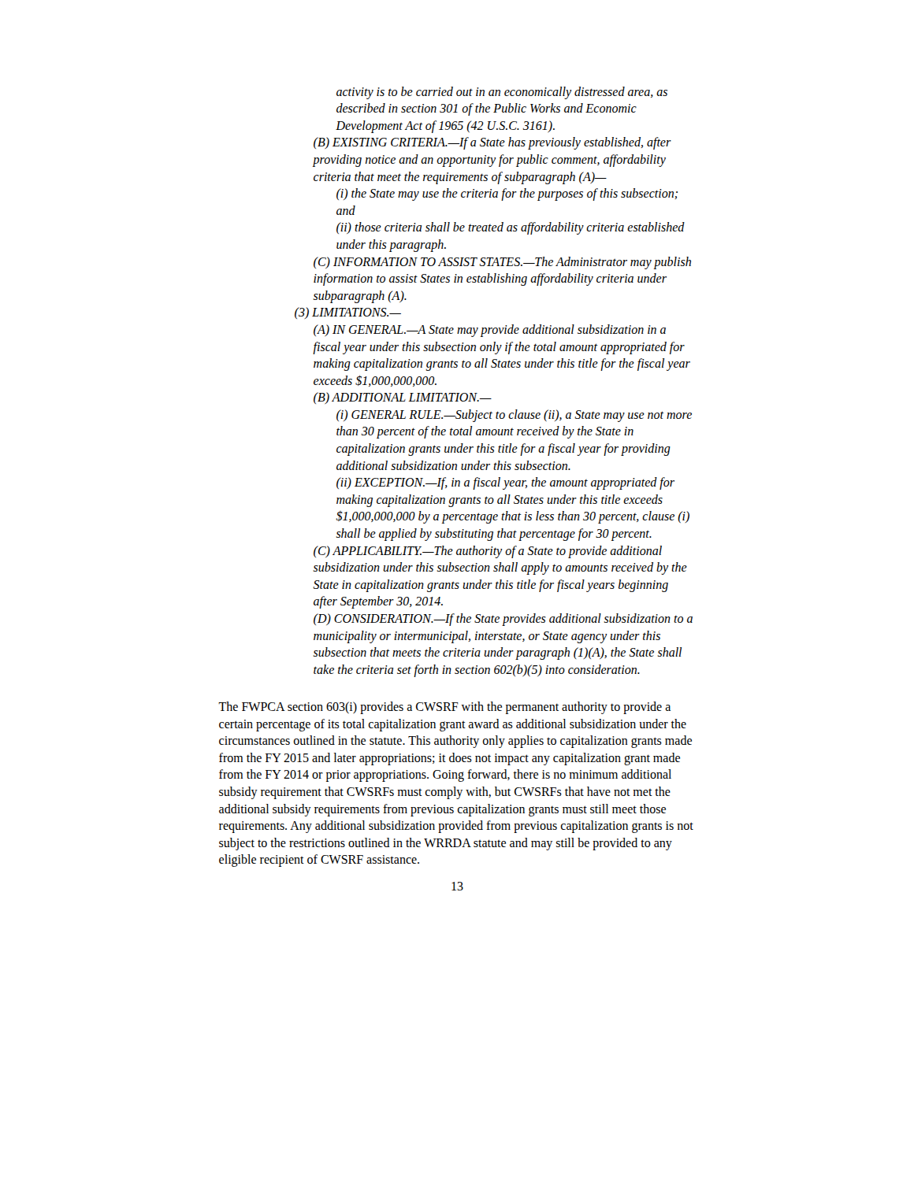activity is to be carried out in an economically distressed area, as described in section 301 of the Public Works and Economic Development Act of 1965 (42 U.S.C. 3161).
(B) EXISTING CRITERIA.—If a State has previously established, after providing notice and an opportunity for public comment, affordability criteria that meet the requirements of subparagraph (A)—
(i) the State may use the criteria for the purposes of this subsection; and
(ii) those criteria shall be treated as affordability criteria established under this paragraph.
(C) INFORMATION TO ASSIST STATES.—The Administrator may publish information to assist States in establishing affordability criteria under subparagraph (A).
(3) LIMITATIONS.—
(A) IN GENERAL.—A State may provide additional subsidization in a fiscal year under this subsection only if the total amount appropriated for making capitalization grants to all States under this title for the fiscal year exceeds $1,000,000,000.
(B) ADDITIONAL LIMITATION.—
(i) GENERAL RULE.—Subject to clause (ii), a State may use not more than 30 percent of the total amount received by the State in capitalization grants under this title for a fiscal year for providing additional subsidization under this subsection.
(ii) EXCEPTION.—If, in a fiscal year, the amount appropriated for making capitalization grants to all States under this title exceeds $1,000,000,000 by a percentage that is less than 30 percent, clause (i) shall be applied by substituting that percentage for 30 percent.
(C) APPLICABILITY.—The authority of a State to provide additional subsidization under this subsection shall apply to amounts received by the State in capitalization grants under this title for fiscal years beginning after September 30, 2014.
(D) CONSIDERATION.—If the State provides additional subsidization to a municipality or intermunicipal, interstate, or State agency under this subsection that meets the criteria under paragraph (1)(A), the State shall take the criteria set forth in section 602(b)(5) into consideration.
The FWPCA section 603(i) provides a CWSRF with the permanent authority to provide a certain percentage of its total capitalization grant award as additional subsidization under the circumstances outlined in the statute. This authority only applies to capitalization grants made from the FY 2015 and later appropriations; it does not impact any capitalization grant made from the FY 2014 or prior appropriations. Going forward, there is no minimum additional subsidy requirement that CWSRFs must comply with, but CWSRFs that have not met the additional subsidy requirements from previous capitalization grants must still meet those requirements. Any additional subsidization provided from previous capitalization grants is not subject to the restrictions outlined in the WRRDA statute and may still be provided to any eligible recipient of CWSRF assistance.
13